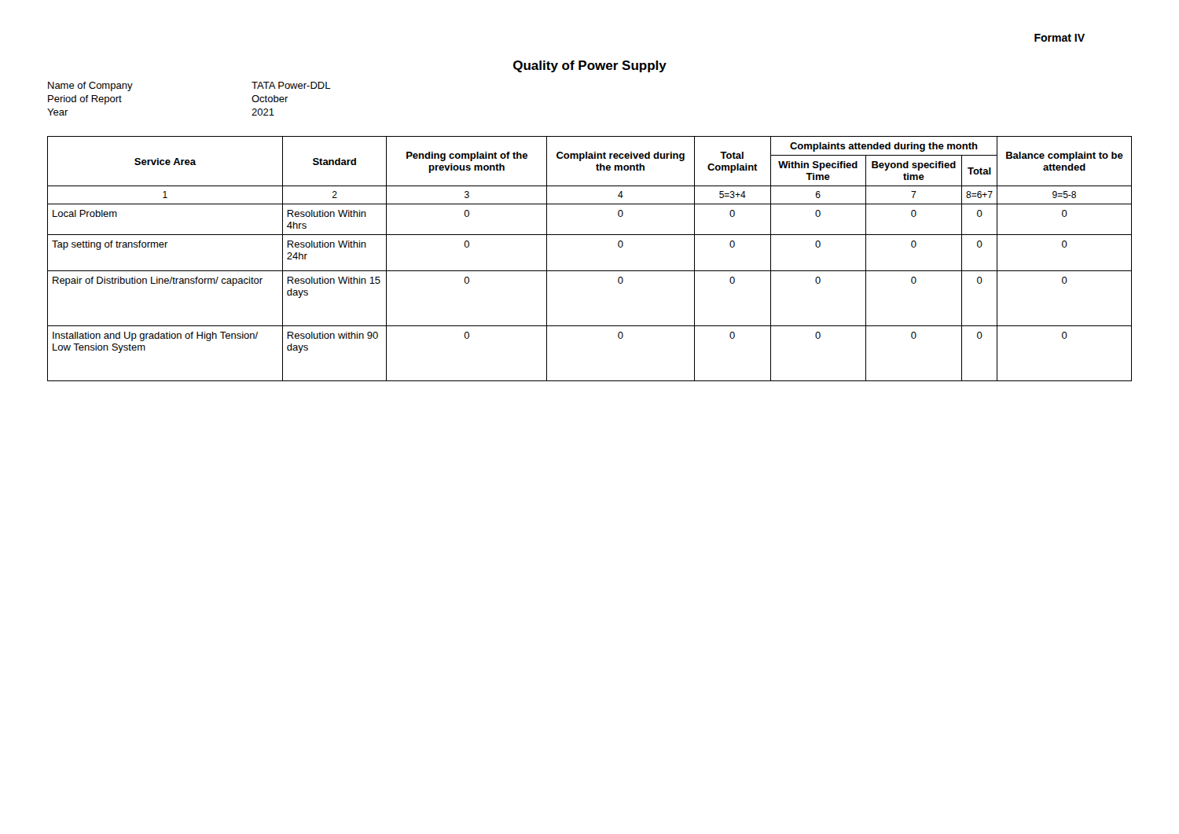Format IV
Quality of Power Supply
| Name of Company | TATA Power-DDL |
| Period of Report | October |
| Year | 2021 |
| Service Area | Standard | Pending complaint of the previous month | Complaint received during the month | Total Complaint | Complaints attended during the month | Balance complaint to be attended |
| --- | --- | --- | --- | --- | --- | --- |
| Within Specified Time | Beyond specified time | Total |
| 1 | 2 | 3 | 4 | 5=3+4 | 6 | 7 | 8=6+7 | 9=5-8 |
| Local Problem | Resolution Within 4hrs | 0 | 0 | 0 | 0 | 0 | 0 | 0 |
| Tap setting of transformer | Resolution Within 24hr | 0 | 0 | 0 | 0 | 0 | 0 | 0 |
| Repair of Distribution Line/transform/ capacitor | Resolution Within 15 days | 0 | 0 | 0 | 0 | 0 | 0 | 0 |
| Installation and Up gradation of High Tension/ Low Tension System | Resolution within 90 days | 0 | 0 | 0 | 0 | 0 | 0 | 0 |